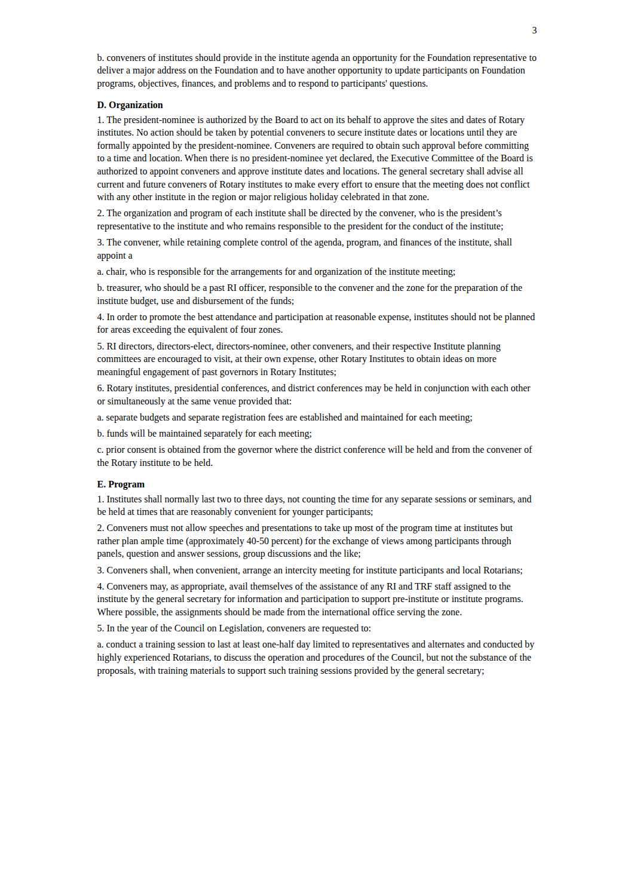3
b. conveners of institutes should provide in the institute agenda an opportunity for the Foundation representative to deliver a major address on the Foundation and to have another opportunity to update participants on Foundation programs, objectives, finances, and problems and to respond to participants' questions.
D. Organization
1. The president-nominee is authorized by the Board to act on its behalf to approve the sites and dates of Rotary institutes. No action should be taken by potential conveners to secure institute dates or locations until they are formally appointed by the president-nominee. Conveners are required to obtain such approval before committing to a time and location. When there is no president-nominee yet declared, the Executive Committee of the Board is authorized to appoint conveners and approve institute dates and locations. The general secretary shall advise all current and future conveners of Rotary institutes to make every effort to ensure that the meeting does not conflict with any other institute in the region or major religious holiday celebrated in that zone.
2. The organization and program of each institute shall be directed by the convener, who is the president’s representative to the institute and who remains responsible to the president for the conduct of the institute;
3. The convener, while retaining complete control of the agenda, program, and finances of the institute, shall appoint a
a. chair, who is responsible for the arrangements for and organization of the institute meeting;
b. treasurer, who should be a past RI officer, responsible to the convener and the zone for the preparation of the institute budget, use and disbursement of the funds;
4. In order to promote the best attendance and participation at reasonable expense, institutes should not be planned for areas exceeding the equivalent of four zones.
5. RI directors, directors-elect, directors-nominee, other conveners, and their respective Institute planning committees are encouraged to visit, at their own expense, other Rotary Institutes to obtain ideas on more meaningful engagement of past governors in Rotary Institutes;
6. Rotary institutes, presidential conferences, and district conferences may be held in conjunction with each other or simultaneously at the same venue provided that:
a. separate budgets and separate registration fees are established and maintained for each meeting;
b. funds will be maintained separately for each meeting;
c. prior consent is obtained from the governor where the district conference will be held and from the convener of the Rotary institute to be held.
E. Program
1. Institutes shall normally last two to three days, not counting the time for any separate sessions or seminars, and be held at times that are reasonably convenient for younger participants;
2. Conveners must not allow speeches and presentations to take up most of the program time at institutes but rather plan ample time (approximately 40-50 percent) for the exchange of views among participants through panels, question and answer sessions, group discussions and the like;
3. Conveners shall, when convenient, arrange an intercity meeting for institute participants and local Rotarians;
4. Conveners may, as appropriate, avail themselves of the assistance of any RI and TRF staff assigned to the institute by the general secretary for information and participation to support pre-institute or institute programs. Where possible, the assignments should be made from the international office serving the zone.
5. In the year of the Council on Legislation, conveners are requested to:
a. conduct a training session to last at least one-half day limited to representatives and alternates and conducted by highly experienced Rotarians, to discuss the operation and procedures of the Council, but not the substance of the proposals, with training materials to support such training sessions provided by the general secretary;